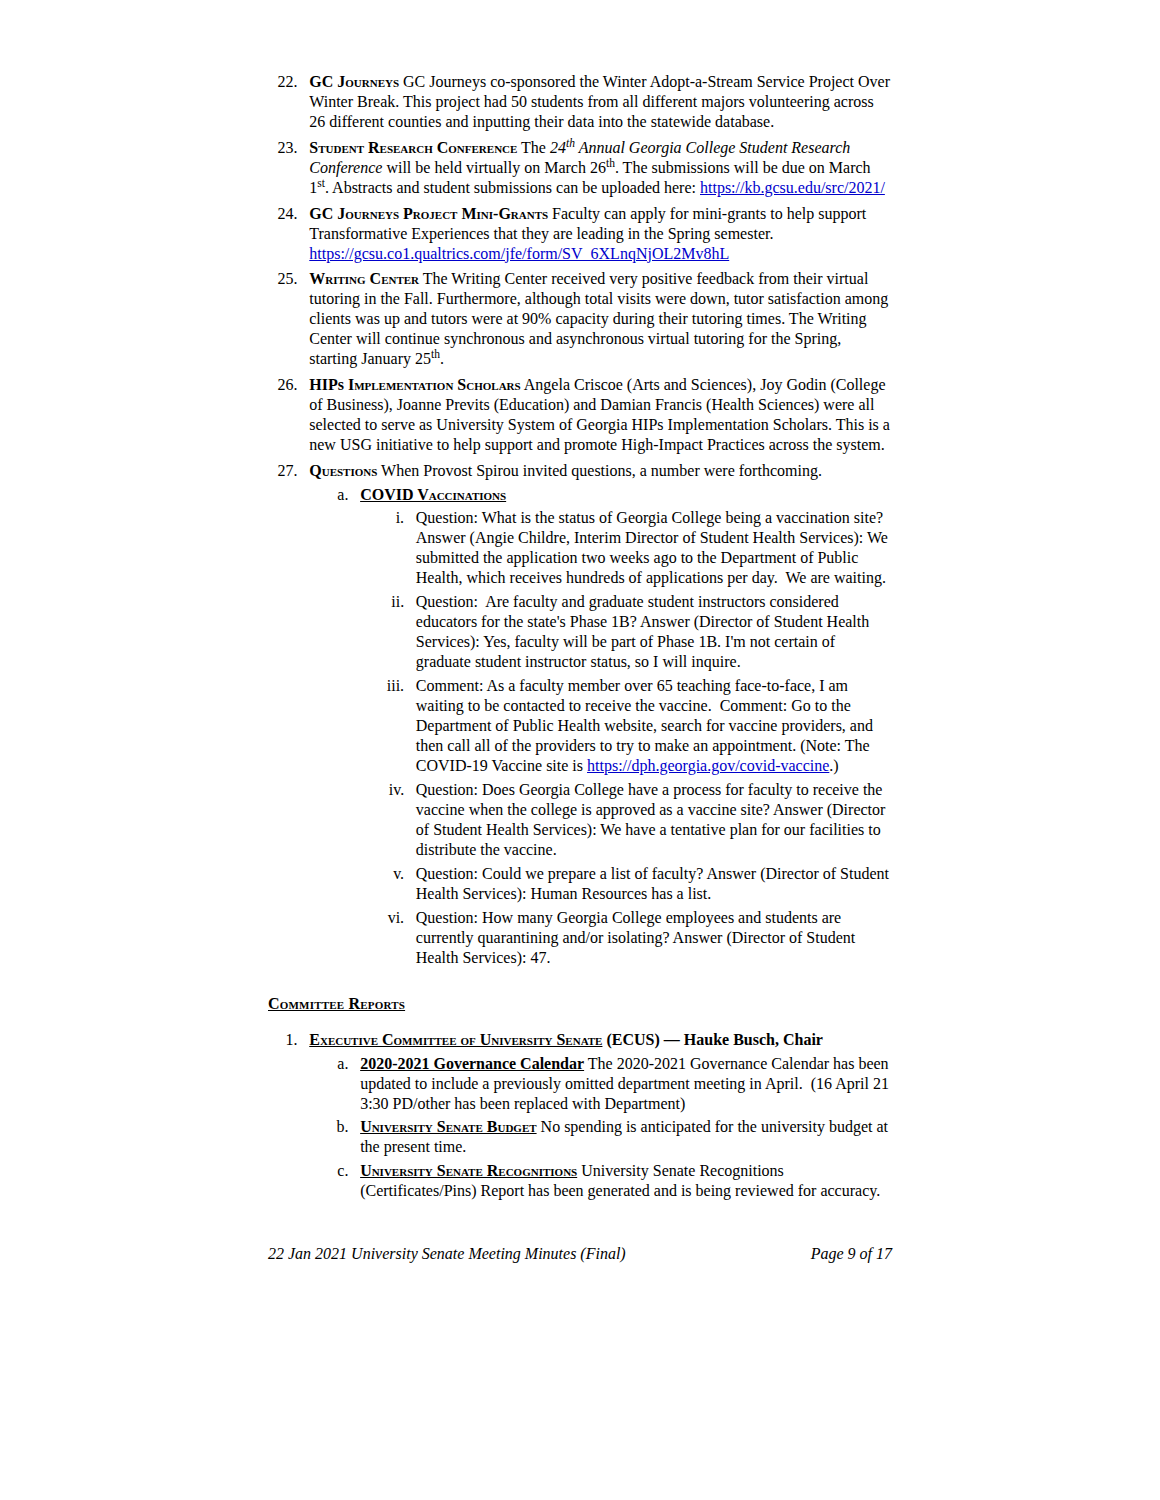GC Journeys GC Journeys co-sponsored the Winter Adopt-a-Stream Service Project Over Winter Break. This project had 50 students from all different majors volunteering across 26 different counties and inputting their data into the statewide database.
Student Research Conference The 24th Annual Georgia College Student Research Conference will be held virtually on March 26th. The submissions will be due on March 1st. Abstracts and student submissions can be uploaded here: https://kb.gcsu.edu/src/2021/
GC Journeys Project Mini-Grants Faculty can apply for mini-grants to help support Transformative Experiences that they are leading in the Spring semester.
https://gcsu.co1.qualtrics.com/jfe/form/SV_6XLnqNjOL2Mv8hL
Writing Center The Writing Center received very positive feedback from their virtual tutoring in the Fall. Furthermore, although total visits were down, tutor satisfaction among clients was up and tutors were at 90% capacity during their tutoring times. The Writing Center will continue synchronous and asynchronous virtual tutoring for the Spring, starting January 25th.
HIPs Implementation Scholars Angela Criscoe (Arts and Sciences), Joy Godin (College of Business), Joanne Previts (Education) and Damian Francis (Health Sciences) were all selected to serve as University System of Georgia HIPs Implementation Scholars. This is a new USG initiative to help support and promote High-Impact Practices across the system.
Questions When Provost Spirou invited questions, a number were forthcoming.
COVID Vaccinations
Question: What is the status of Georgia College being a vaccination site? Answer (Angie Childre, Interim Director of Student Health Services): We submitted the application two weeks ago to the Department of Public Health, which receives hundreds of applications per day. We are waiting.
Question: Are faculty and graduate student instructors considered educators for the state's Phase 1B? Answer (Director of Student Health Services): Yes, faculty will be part of Phase 1B. I'm not certain of graduate student instructor status, so I will inquire.
Comment: As a faculty member over 65 teaching face-to-face, I am waiting to be contacted to receive the vaccine. Comment: Go to the Department of Public Health website, search for vaccine providers, and then call all of the providers to try to make an appointment. (Note: The COVID-19 Vaccine site is https://dph.georgia.gov/covid-vaccine.)
Question: Does Georgia College have a process for faculty to receive the vaccine when the college is approved as a vaccine site? Answer (Director of Student Health Services): We have a tentative plan for our facilities to distribute the vaccine.
Question: Could we prepare a list of faculty? Answer (Director of Student Health Services): Human Resources has a list.
Question: How many Georgia College employees and students are currently quarantining and/or isolating? Answer (Director of Student Health Services): 47.
Committee Reports
Executive Committee of University Senate (ECUS) — Hauke Busch, Chair
2020-2021 Governance Calendar The 2020-2021 Governance Calendar has been updated to include a previously omitted department meeting in April. (16 April 21 3:30 PD/other has been replaced with Department)
University Senate Budget No spending is anticipated for the university budget at the present time.
University Senate Recognitions University Senate Recognitions (Certificates/Pins) Report has been generated and is being reviewed for accuracy.
22 Jan 2021 University Senate Meeting Minutes (Final)
Page 9 of 17